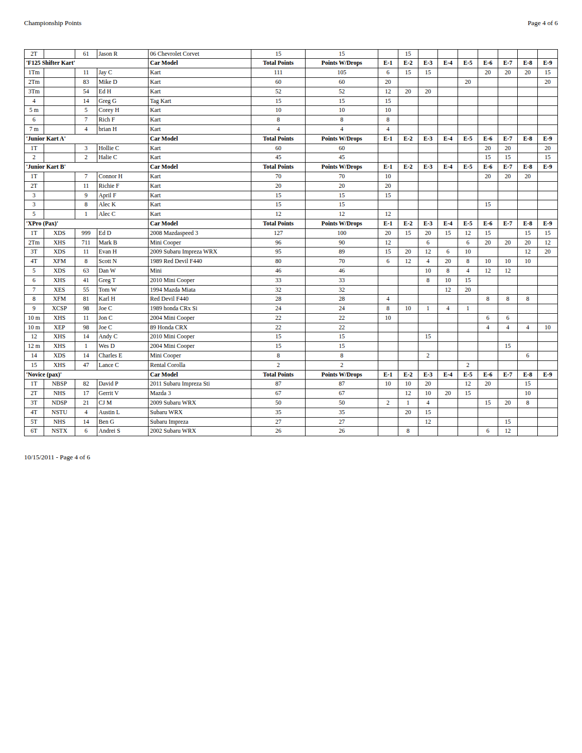Championship Points
Page 4 of 6
| 2T | | 61 | Jason R | 06 Chevrolet Corvet | 15 | 15 | | 15 | | | | | | | |
| 'F125 Shifter Kart' | Car Model | Total Points | Points W/Drops | E-1 | E-2 | E-3 | E-4 | E-5 | E-6 | E-7 | E-8 | E-9 |
| 1Tm | | 11 | Jay C | Kart | 111 | 105 | 6 | 15 | 15 | | | 20 | 20 | 20 | 15 |
| 2Tm | | 83 | Mike D | Kart | 60 | 60 | 20 | | | | 20 | | | | 20 |
| 3Tm | | 54 | Ed H | Kart | 52 | 52 | 12 | 20 | 20 | | | | | | |
| 4 | | 14 | Greg G | Tag Kart | 15 | 15 | 15 | | | | | | | | |
| 5 m | | 5 | Corey H | Kart | 10 | 10 | 10 | | | | | | | | |
| 6 | | 7 | Rich F | Kart | 8 | 8 | 8 | | | | | | | | |
| 7 m | | 4 | brian H | Kart | 4 | 4 | 4 | | | | | | | | |
| 'Junior Kart A' | Car Model | Total Points | Points W/Drops | E-1 | E-2 | E-3 | E-4 | E-5 | E-6 | E-7 | E-8 | E-9 |
| 1T | | 3 | Hollie C | Kart | 60 | 60 | | | | | | 20 | 20 | | 20 |
| 2 | | 2 | Halie C | Kart | 45 | 45 | | | | | | 15 | 15 | | 15 |
| 'Junior Kart B' | Car Model | Total Points | Points W/Drops | E-1 | E-2 | E-3 | E-4 | E-5 | E-6 | E-7 | E-8 | E-9 |
| 1T | | 7 | Connor H | Kart | 70 | 70 | 10 | | | | | 20 | 20 | 20 | |
| 2T | | 11 | Richie F | Kart | 20 | 20 | 20 | | | | | | | | |
| 3 | | 9 | April F | Kart | 15 | 15 | 15 | | | | | | | | |
| 3 | | 8 | Alec K | Kart | 15 | 15 | | | | | | 15 | | | |
| 5 | | 1 | Alec C | Kart | 12 | 12 | 12 | | | | | | | | |
| 'XPro (Pax)' | Car Model | Total Points | Points W/Drops | E-1 | E-2 | E-3 | E-4 | E-5 | E-6 | E-7 | E-8 | E-9 |
| 1T | XDS | 999 | Ed D | 2008 Mazdaspeed 3 | 127 | 100 | 20 | 15 | 20 | 15 | 12 | 15 | | 15 | 15 |
| 2Tm | XHS | 711 | Mark B | Mini Cooper | 96 | 90 | 12 | | 6 | | 6 | 20 | 20 | 20 | 12 |
| 3T | XDS | 11 | Evan H | 2009 Subaru Impreza WRX | 95 | 89 | 15 | 20 | 12 | 6 | 10 | | | 12 | 20 |
| 4T | XFM | 8 | Scott N | 1989 Red Devil F440 | 80 | 70 | 6 | 12 | 4 | 20 | 8 | 10 | 10 | 10 | |
| 5 | XDS | 63 | Dan W | Mini | 46 | 46 | | | 10 | 8 | 4 | 12 | 12 | | |
| 6 | XHS | 41 | Greg T | 2010 Mini Cooper | 33 | 33 | | | 8 | 10 | 15 | | | | |
| 7 | XES | 55 | Tom W | 1994 Mazda Miata | 32 | 32 | | | | 12 | 20 | | | | |
| 8 | XFM | 81 | Karl H | Red Devil F440 | 28 | 28 | 4 | | | | | 8 | 8 | 8 | |
| 9 | XCSP | 98 | Joe C | 1989 honda CRx Si | 24 | 24 | 8 | 10 | 1 | 4 | 1 | | | | |
| 10 m | XHS | 11 | Jon C | 2004 Mini Cooper | 22 | 22 | 10 | | | | | 6 | 6 | | |
| 10 m | XEP | 98 | Joe C | 89 Honda CRX | 22 | 22 | | | | | | 4 | 4 | 4 | 10 |
| 12 | XHS | 14 | Andy C | 2010 Mini Cooper | 15 | 15 | | | 15 | | | | | | |
| 12 m | XHS | 1 | Wes D | 2004 Mini Cooper | 15 | 15 | | | | | | | 15 | | |
| 14 | XDS | 14 | Charles E | Mini Cooper | 8 | 8 | | | 2 | | | | | 6 | |
| 15 | XHS | 47 | Lance C | Rental Corolla | 2 | 2 | | | | | 2 | | | | |
| 'Novice (pax)' | Car Model | Total Points | Points W/Drops | E-1 | E-2 | E-3 | E-4 | E-5 | E-6 | E-7 | E-8 | E-9 |
| 1T | NBSP | 82 | David P | 2011 Subaru Impreza Sti | 87 | 87 | 10 | 10 | 20 | | 12 | 20 | | 15 | |
| 2T | NHS | 17 | Gerrit V | Mazda 3 | 67 | 67 | | 12 | 10 | 20 | 15 | | | 10 | |
| 3T | NDSP | 21 | CJ M | 2009 Subaru WRX | 50 | 50 | 2 | 1 | 4 | | | 15 | 20 | 8 | |
| 4T | NSTU | 4 | Austin L | Subaru WRX | 35 | 35 | | 20 | 15 | | | | | | |
| 5T | NHS | 14 | Ben G | Subaru Impreza | 27 | 27 | | | 12 | | | | 15 | | |
| 6T | NSTX | 6 | Andrei S | 2002 Subaru WRX | 26 | 26 | | 8 | | | | 6 | 12 | | |
10/15/2011 - Page 4 of 6